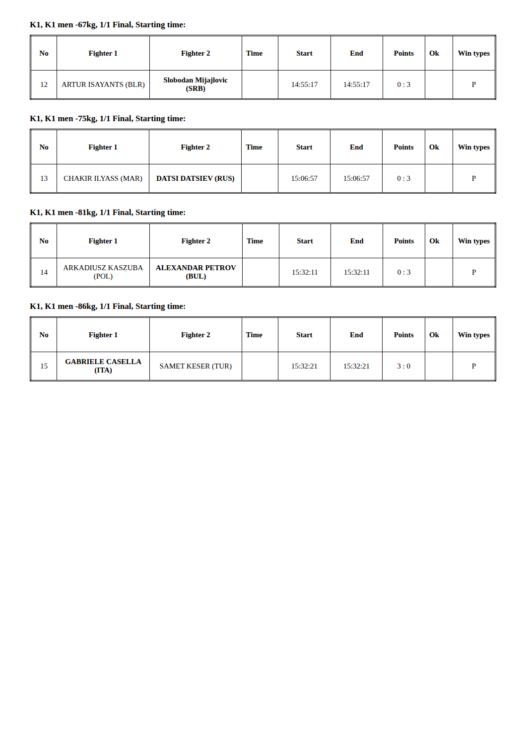K1, K1 men -67kg, 1/1 Final, Starting time:
| No | Fighter 1 | Fighter 2 | Time | Start | End | Points | Ok | Win types |
| --- | --- | --- | --- | --- | --- | --- | --- | --- |
| 12 | ARTUR ISAYANTS (BLR) | Slobodan Mijajlovic (SRB) | | 14:55:17 | 14:55:17 | 0 : 3 | | P |
K1, K1 men -75kg, 1/1 Final, Starting time:
| No | Fighter 1 | Fighter 2 | Time | Start | End | Points | Ok | Win types |
| --- | --- | --- | --- | --- | --- | --- | --- | --- |
| 13 | CHAKIR ILYASS (MAR) | DATSI DATSIEV (RUS) | | 15:06:57 | 15:06:57 | 0 : 3 | | P |
K1, K1 men -81kg, 1/1 Final, Starting time:
| No | Fighter 1 | Fighter 2 | Time | Start | End | Points | Ok | Win types |
| --- | --- | --- | --- | --- | --- | --- | --- | --- |
| 14 | ARKADIUSZ KASZUBA (POL) | ALEXANDAR PETROV (BUL) | | 15:32:11 | 15:32:11 | 0 : 3 | | P |
K1, K1 men -86kg, 1/1 Final, Starting time:
| No | Fighter 1 | Fighter 2 | Time | Start | End | Points | Ok | Win types |
| --- | --- | --- | --- | --- | --- | --- | --- | --- |
| 15 | GABRIELE CASELLA (ITA) | SAMET KESER (TUR) | | 15:32:21 | 15:32:21 | 3 : 0 | | P |